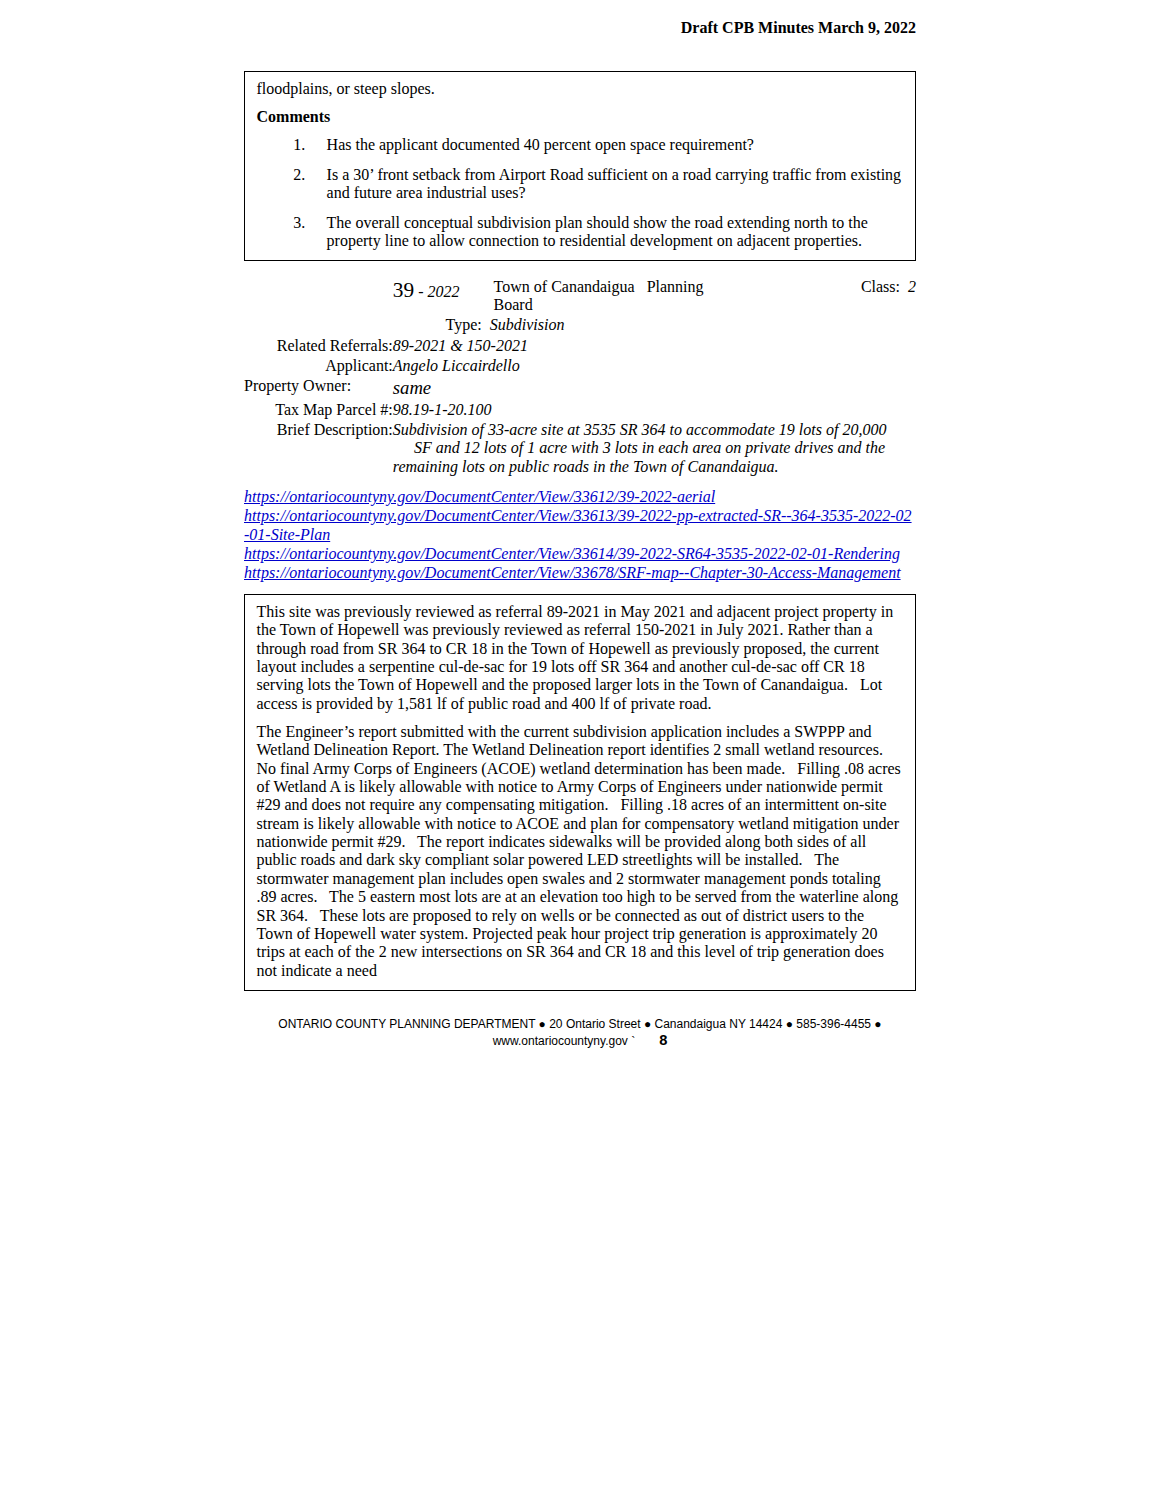Draft CPB Minutes March 9, 2022
floodplains, or steep slopes.
Comments
Has the applicant documented 40 percent open space requirement?
Is a 30’ front setback from Airport Road sufficient on a road carrying traffic from existing and future area industrial uses?
The overall conceptual subdivision plan should show the road extending north to the property line to allow connection to residential development on adjacent properties.
| | 39 - 2022 | Town of Canandaigua Planning Board | Class: 2 |
| | Type: Subdivision |
| Related Referrals: | 89-2021 & 150-2021 |
| Applicant: | Angelo Liccairdello |
| Property Owner: | same |
| Tax Map Parcel #: | 98.19-1-20.100 |
| Brief Description: | Subdivision of 33-acre site at 3535 SR 364 to accommodate 19 lots of 20,000 SF and 12 lots of 1 acre with 3 lots in each area on private drives and the remaining lots on public roads in the Town of Canandaigua. |
https://ontariocountyny.gov/DocumentCenter/View/33612/39-2022-aerial
https://ontariocountyny.gov/DocumentCenter/View/33613/39-2022-pp-extracted-SR--364-3535-2022-02-01-Site-Plan
https://ontariocountyny.gov/DocumentCenter/View/33614/39-2022-SR64-3535-2022-02-01-Rendering
https://ontariocountyny.gov/DocumentCenter/View/33678/SRF-map--Chapter-30-Access-Management
This site was previously reviewed as referral 89-2021 in May 2021 and adjacent project property in the Town of Hopewell was previously reviewed as referral 150-2021 in July 2021. Rather than a through road from SR 364 to CR 18 in the Town of Hopewell as previously proposed, the current layout includes a serpentine cul-de-sac for 19 lots off SR 364 and another cul-de-sac off CR 18 serving lots the Town of Hopewell and the proposed larger lots in the Town of Canandaigua. Lot access is provided by 1,581 lf of public road and 400 lf of private road.
The Engineer’s report submitted with the current subdivision application includes a SWPPP and Wetland Delineation Report. The Wetland Delineation report identifies 2 small wetland resources. No final Army Corps of Engineers (ACOE) wetland determination has been made. Filling .08 acres of Wetland A is likely allowable with notice to Army Corps of Engineers under nationwide permit #29 and does not require any compensating mitigation. Filling .18 acres of an intermittent on-site stream is likely allowable with notice to ACOE and plan for compensatory wetland mitigation under nationwide permit #29. The report indicates sidewalks will be provided along both sides of all public roads and dark sky compliant solar powered LED streetlights will be installed. The stormwater management plan includes open swales and 2 stormwater management ponds totaling .89 acres. The 5 eastern most lots are at an elevation too high to be served from the waterline along SR 364. These lots are proposed to rely on wells or be connected as out of district users to the Town of Hopewell water system. Projected peak hour project trip generation is approximately 20 trips at each of the 2 new intersections on SR 364 and CR 18 and this level of trip generation does not indicate a need
ONTARIO COUNTY PLANNING DEPARTMENT ● 20 Ontario Street ● Canandaigua NY 14424 ● 585-396-4455 ● www.ontariocountyny.gov `8